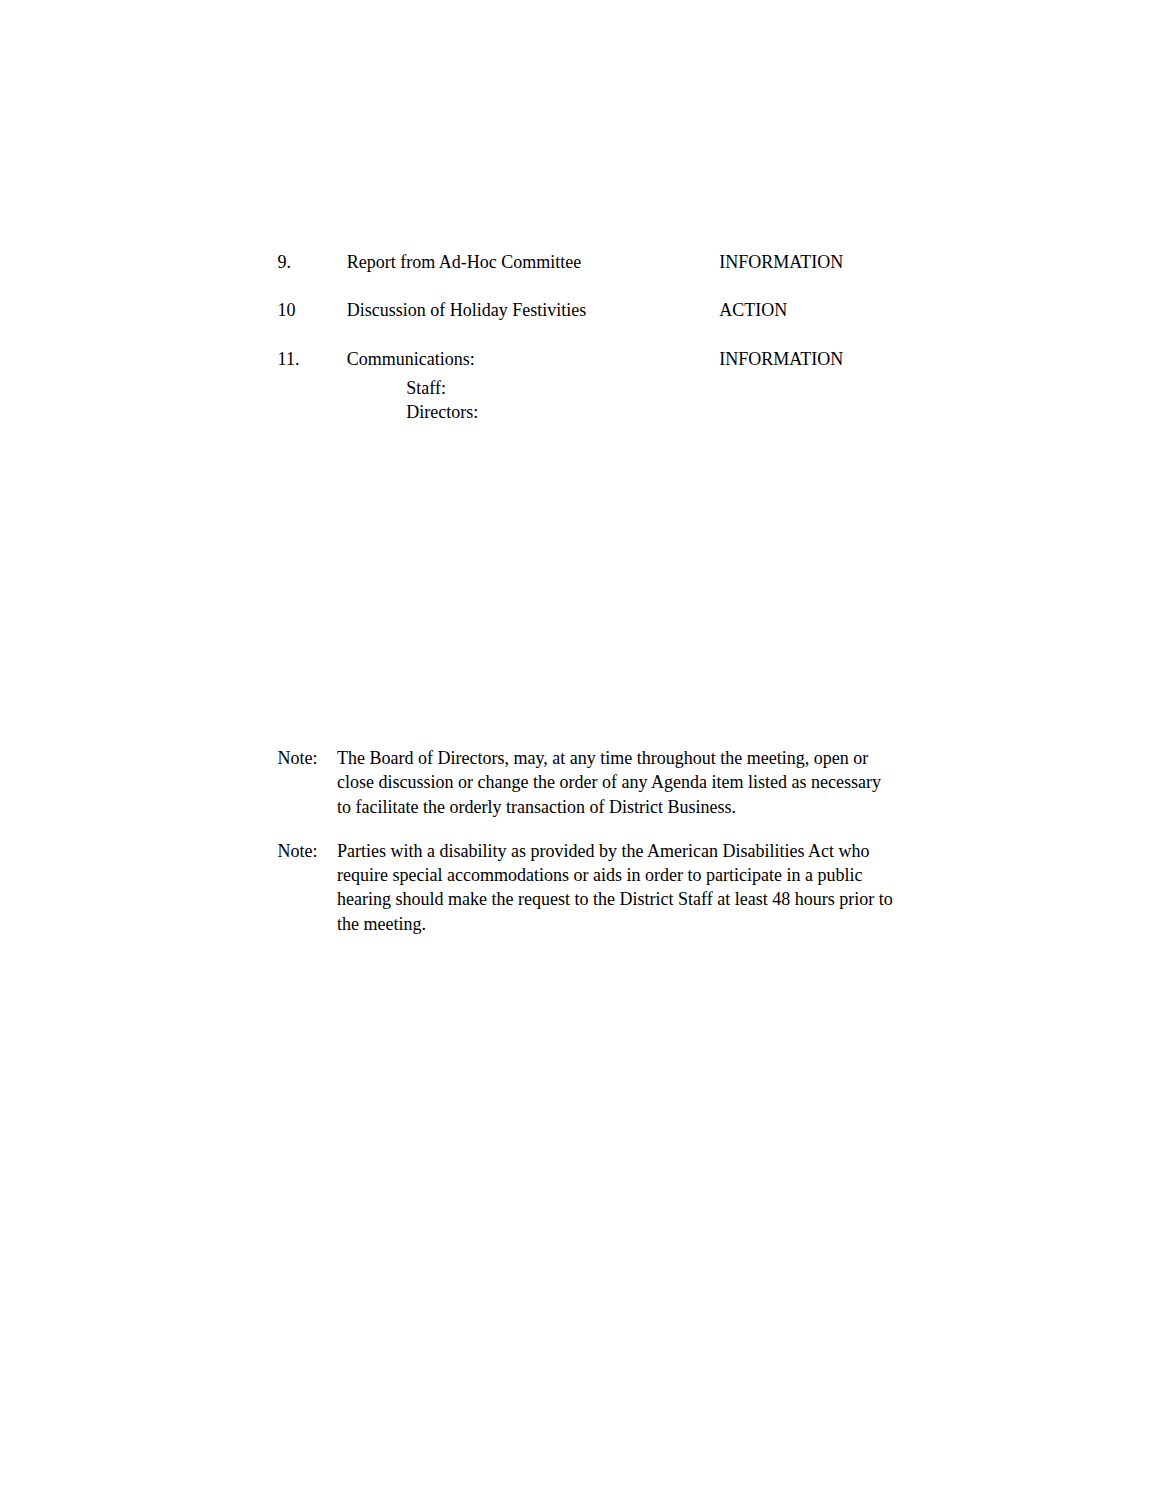| 9. | Report from Ad-Hoc Committee | INFORMATION |
| 10 | Discussion of Holiday Festivities | ACTION |
| 11. | Communications: Staff: Directors: | INFORMATION |
| Note: | The Board of Directors, may, at any time throughout the meeting, open or close discussion or change the order of any Agenda item listed as necessary to facilitate the orderly transaction of District Business. |
| Note: | Parties with a disability as provided by the American Disabilities Act who require special accommodations or aids in order to participate in a public hearing should make the request to the District Staff at least 48 hours prior to the meeting. |